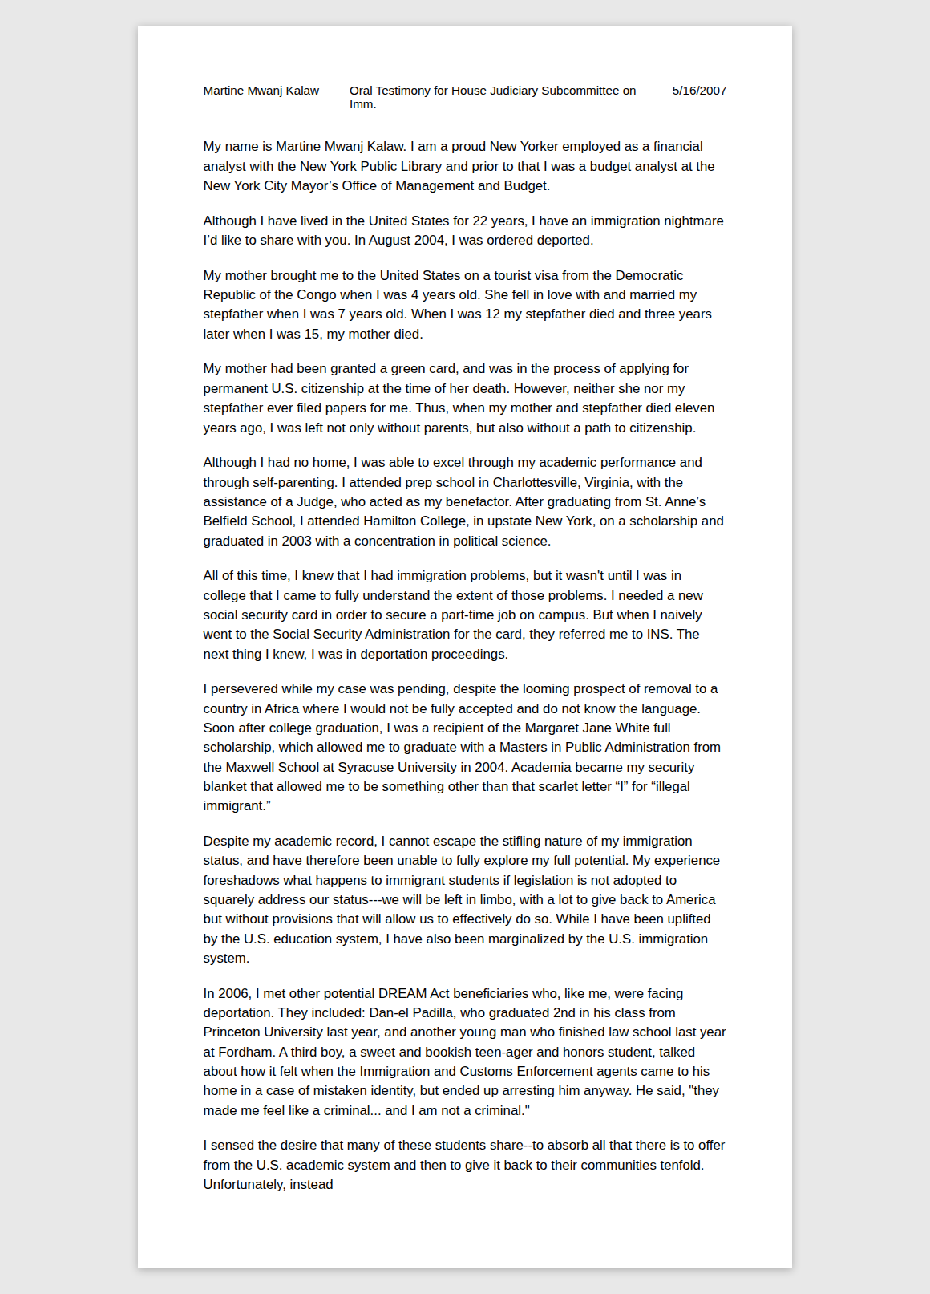Martine Mwanj Kalaw Oral Testimony for House Judiciary Subcommittee on Imm. 5/16/2007
My name is Martine Mwanj Kalaw. I am a proud New Yorker employed as a financial analyst with the New York Public Library and prior to that I was a budget analyst at the New York City Mayor’s Office of Management and Budget.
Although I have lived in the United States for 22 years, I have an immigration nightmare I’d like to share with you. In August 2004, I was ordered deported.
My mother brought me to the United States on a tourist visa from the Democratic Republic of the Congo when I was 4 years old. She fell in love with and married my stepfather when I was 7 years old. When I was 12 my stepfather died and three years later when I was 15, my mother died.
My mother had been granted a green card, and was in the process of applying for permanent U.S. citizenship at the time of her death. However, neither she nor my stepfather ever filed papers for me. Thus, when my mother and stepfather died eleven years ago, I was left not only without parents, but also without a path to citizenship.
Although I had no home, I was able to excel through my academic performance and through self-parenting. I attended prep school in Charlottesville, Virginia, with the assistance of a Judge, who acted as my benefactor. After graduating from St. Anne’s Belfield School, I attended Hamilton College, in upstate New York, on a scholarship and graduated in 2003 with a concentration in political science.
All of this time, I knew that I had immigration problems, but it wasn't until I was in college that I came to fully understand the extent of those problems. I needed a new social security card in order to secure a part-time job on campus. But when I naively went to the Social Security Administration for the card, they referred me to INS. The next thing I knew, I was in deportation proceedings.
I persevered while my case was pending, despite the looming prospect of removal to a country in Africa where I would not be fully accepted and do not know the language. Soon after college graduation, I was a recipient of the Margaret Jane White full scholarship, which allowed me to graduate with a Masters in Public Administration from the Maxwell School at Syracuse University in 2004. Academia became my security blanket that allowed me to be something other than that scarlet letter “I” for “illegal immigrant.”
Despite my academic record, I cannot escape the stifling nature of my immigration status, and have therefore been unable to fully explore my full potential. My experience foreshadows what happens to immigrant students if legislation is not adopted to squarely address our status---we will be left in limbo, with a lot to give back to America but without provisions that will allow us to effectively do so. While I have been uplifted by the U.S. education system, I have also been marginalized by the U.S. immigration system.
In 2006, I met other potential DREAM Act beneficiaries who, like me, were facing deportation. They included: Dan-el Padilla, who graduated 2nd in his class from Princeton University last year, and another young man who finished law school last year at Fordham. A third boy, a sweet and bookish teen-ager and honors student, talked about how it felt when the Immigration and Customs Enforcement agents came to his home in a case of mistaken identity, but ended up arresting him anyway. He said, "they made me feel like a criminal... and I am not a criminal."
I sensed the desire that many of these students share--to absorb all that there is to offer from the U.S. academic system and then to give it back to their communities tenfold. Unfortunately, instead